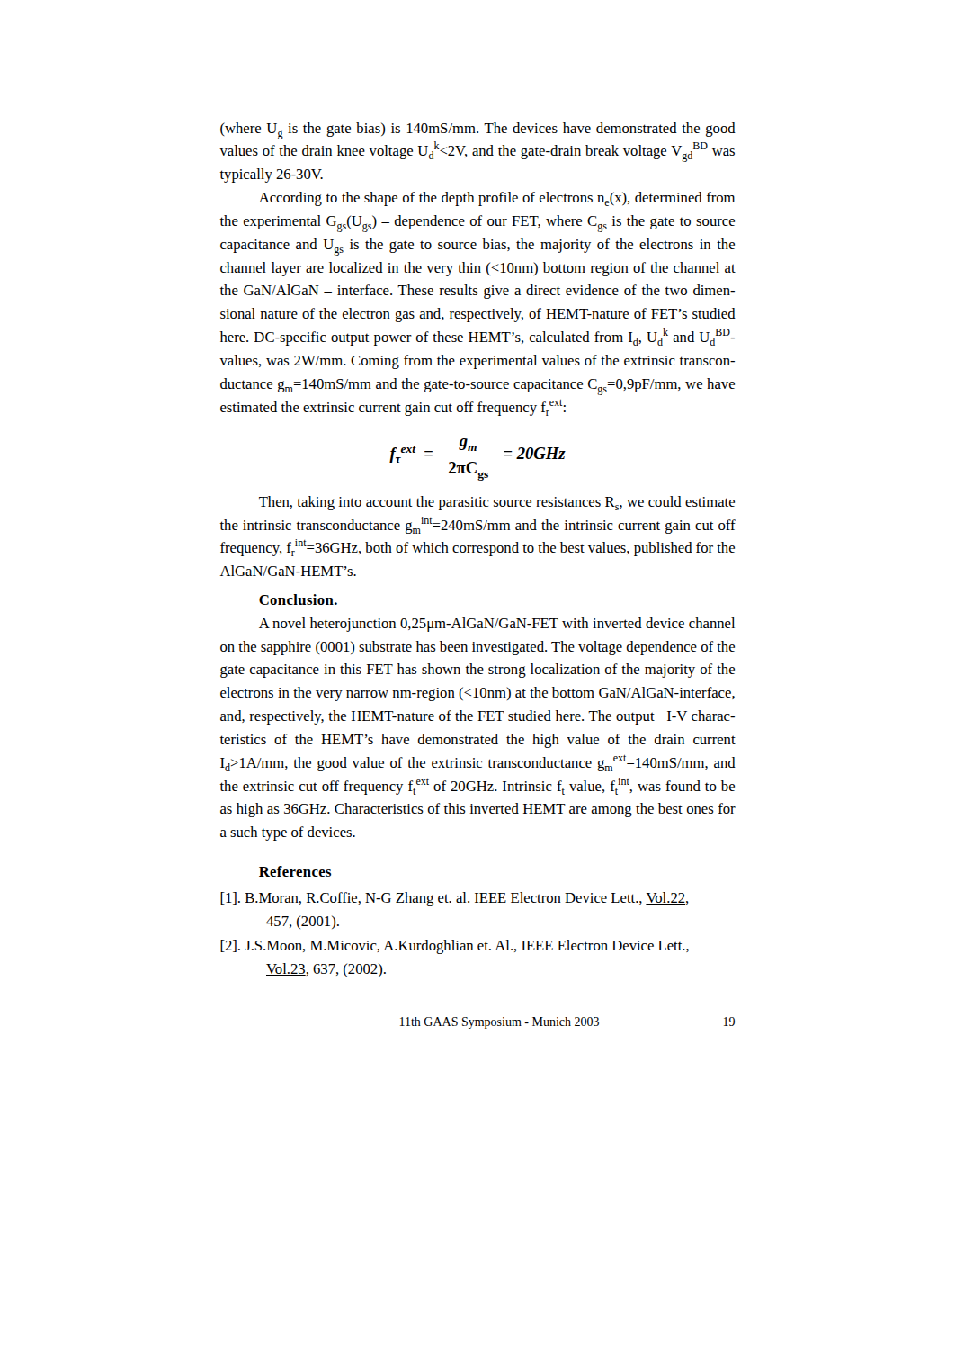(where Ug is the gate bias) is 140mS/mm. The devices have demonstrated the good values of the drain knee voltage Udk<2V, and the gate-drain break voltage VgdBD was typically 26-30V.
According to the shape of the depth profile of electrons ne(x), determined from the experimental Ggs(Ugs) – dependence of our FET, where Cgs is the gate to source capacitance and Ugs is the gate to source bias, the majority of the electrons in the channel layer are localized in the very thin (<10nm) bottom region of the channel at the GaN/AlGaN – interface. These results give a direct evidence of the two dimensional nature of the electron gas and, respectively, of HEMT-nature of FET’s studied here. DC-specific output power of these HEMT’s, calculated from Id, Udk and UdBD-values, was 2W/mm. Coming from the experimental values of the extrinsic transconductance gm=140mS/mm and the gate-to-source capacitance Cgs=0,9pF/mm, we have estimated the extrinsic current gain cut off frequency frext:
fτext = gm 2πCgs = 20GHz
Then, taking into account the parasitic source resistances Rs, we could estimate the intrinsic transconductance gmint=240mS/mm and the intrinsic current gain cut off frequency, frint=36GHz, both of which correspond to the best values, published for the AlGaN/GaN-HEMT’s.
Conclusion.
A novel heterojunction 0,25μm-AlGaN/GaN-FET with inverted device channel on the sapphire (0001) substrate has been investigated. The voltage dependence of the gate capacitance in this FET has shown the strong localization of the majority of the electrons in the very narrow nm-region (<10nm) at the bottom GaN/AlGaN-interface, and, respectively, the HEMT-nature of the FET studied here. The output I-V characteristics of the HEMT’s have demonstrated the high value of the drain current Id>1A/mm, the good value of the extrinsic transconductance gmext=140mS/mm, and the extrinsic cut off frequency ftext of 20GHz. Intrinsic ft value, ftint, was found to be as high as 36GHz. Characteristics of this inverted HEMT are among the best ones for a such type of devices.
References
[1]. B.Moran, R.Coffie, N-G Zhang et. al. IEEE Electron Device Lett., Vol.22,
457, (2001).
[2]. J.S.Moon, M.Micovic, A.Kurdoghlian et. Al., IEEE Electron Device Lett.,
Vol.23, 637, (2002).
11th GAAS Symposium - Munich 2003
19